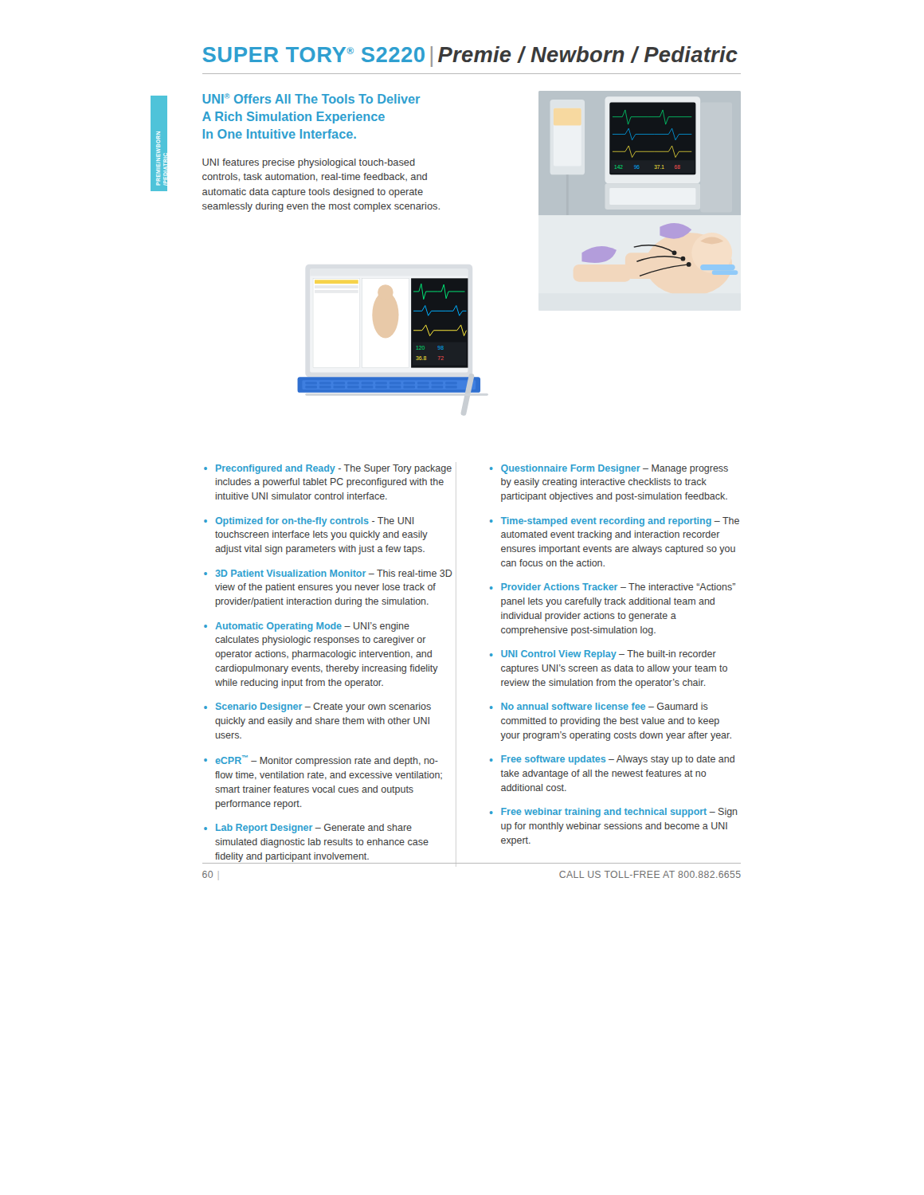PREMIE/NEWBORN
/PEDIATRIC
SUPER TORY® S2220|Premie / Newborn / Pediatric
UNI® Offers All The Tools To Deliver
A Rich Simulation Experience
In One Intuitive Interface.
UNI features precise physiological touch-based controls, task automation, real-time feedback, and automatic data capture tools designed to operate seamlessly during even the most complex scenarios.
Preconfigured and Ready - The Super Tory package includes a powerful tablet PC preconfigured with the intuitive UNI simulator control interface.
Optimized for on-the-fly controls - The UNI touchscreen interface lets you quickly and easily adjust vital sign parameters with just a few taps.
3D Patient Visualization Monitor – This real-time 3D view of the patient ensures you never lose track of provider/patient interaction during the simulation.
Automatic Operating Mode – UNI’s engine calculates physiologic responses to caregiver or operator actions, pharmacologic intervention, and cardiopulmonary events, thereby increasing fidelity while reducing input from the operator.
Scenario Designer – Create your own scenarios quickly and easily and share them with other UNI users.
eCPR™ – Monitor compression rate and depth, no-flow time, ventilation rate, and excessive ventilation; smart trainer features vocal cues and outputs performance report.
Lab Report Designer – Generate and share simulated diagnostic lab results to enhance case fidelity and participant involvement.
Questionnaire Form Designer – Manage progress by easily creating interactive checklists to track participant objectives and post-simulation feedback.
Time-stamped event recording and reporting – The automated event tracking and interaction recorder ensures important events are always captured so you can focus on the action.
Provider Actions Tracker – The interactive “Actions” panel lets you carefully track additional team and individual provider actions to generate a comprehensive post-simulation log.
UNI Control View Replay – The built-in recorder captures UNI’s screen as data to allow your team to review the simulation from the operator’s chair.
No annual software license fee – Gaumard is committed to providing the best value and to keep your program’s operating costs down year after year.
Free software updates – Always stay up to date and take advantage of all the newest features at no additional cost.
Free webinar training and technical support – Sign up for monthly webinar sessions and become a UNI expert.
60|
CALL US TOLL-FREE AT 800.882.6655